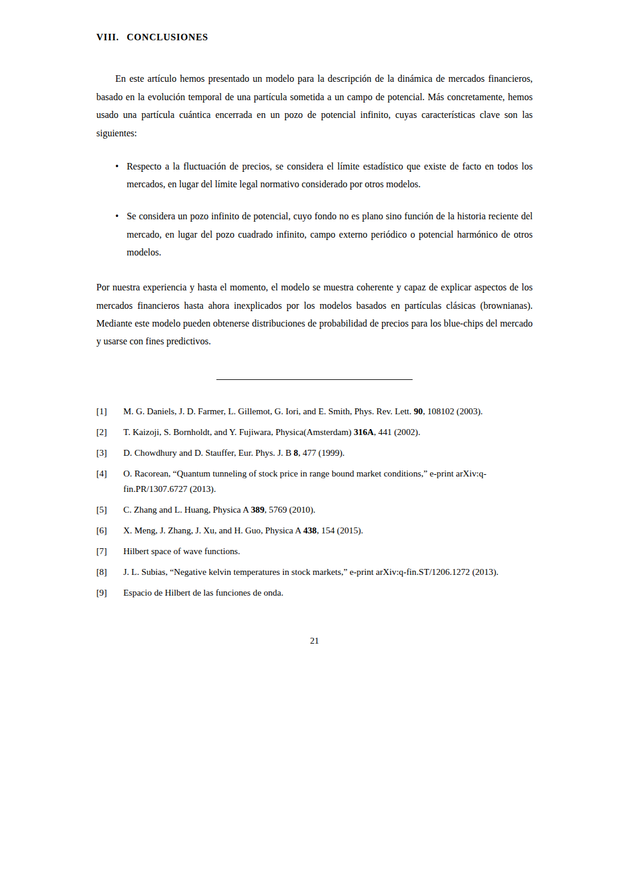VIII. CONCLUSIONES
En este artículo hemos presentado un modelo para la descripción de la dinámica de mercados financieros, basado en la evolución temporal de una partícula sometida a un campo de potencial. Más concretamente, hemos usado una partícula cuántica encerrada en un pozo de potencial infinito, cuyas características clave son las siguientes:
Respecto a la fluctuación de precios, se considera el límite estadístico que existe de facto en todos los mercados, en lugar del límite legal normativo considerado por otros modelos.
Se considera un pozo infinito de potencial, cuyo fondo no es plano sino función de la historia reciente del mercado, en lugar del pozo cuadrado infinito, campo externo periódico o potencial harmónico de otros modelos.
Por nuestra experiencia y hasta el momento, el modelo se muestra coherente y capaz de explicar aspectos de los mercados financieros hasta ahora inexplicados por los modelos basados en partículas clásicas (brownianas). Mediante este modelo pueden obtenerse distribuciones de probabilidad de precios para los blue-chips del mercado y usarse con fines predictivos.
[1] M. G. Daniels, J. D. Farmer, L. Gillemot, G. Iori, and E. Smith, Phys. Rev. Lett. 90, 108102 (2003).
[2] T. Kaizoji, S. Bornholdt, and Y. Fujiwara, Physica(Amsterdam) 316A, 441 (2002).
[3] D. Chowdhury and D. Stauffer, Eur. Phys. J. B 8, 477 (1999).
[4] O. Racorean, “Quantum tunneling of stock price in range bound market conditions,” e-print arXiv:q-fin.PR/1307.6727 (2013).
[5] C. Zhang and L. Huang, Physica A 389, 5769 (2010).
[6] X. Meng, J. Zhang, J. Xu, and H. Guo, Physica A 438, 154 (2015).
[7] Hilbert space of wave functions.
[8] J. L. Subias, “Negative kelvin temperatures in stock markets,” e-print arXiv:q-fin.ST/1206.1272 (2013).
[9] Espacio de Hilbert de las funciones de onda.
21